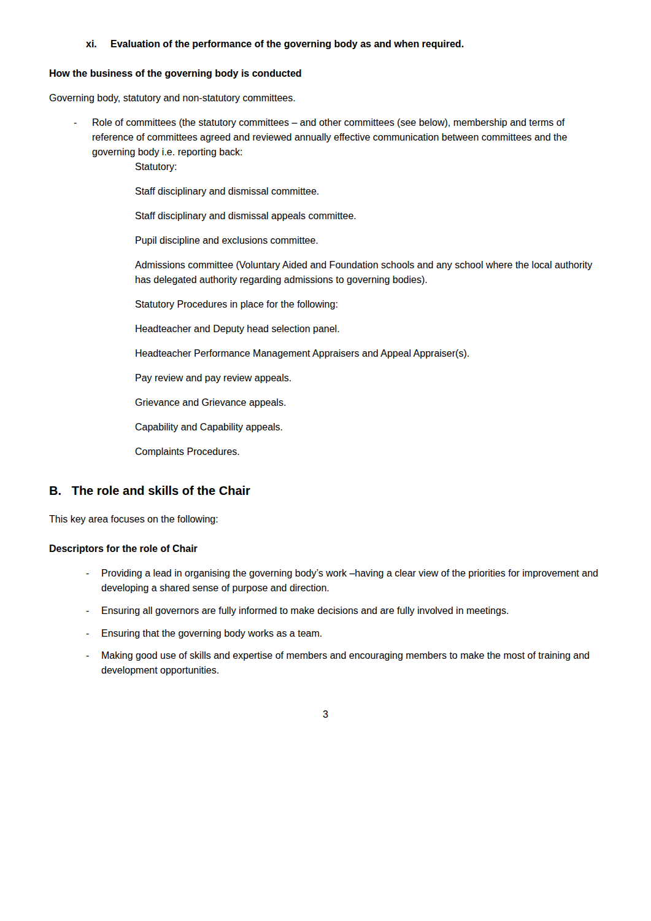xi. Evaluation of the performance of the governing body as and when required.
How the business of the governing body is conducted
Governing body, statutory and non-statutory committees.
Role of committees (the statutory committees – and other committees (see below), membership and terms of reference of committees agreed and reviewed annually effective communication between committees and the governing body i.e. reporting back:
Statutory:
Staff disciplinary and dismissal committee.
Staff disciplinary and dismissal appeals committee.
Pupil discipline and exclusions committee.
Admissions committee (Voluntary Aided and Foundation schools and any school where the local authority has delegated authority regarding admissions to governing bodies).
Statutory Procedures in place for the following:
Headteacher and Deputy head selection panel.
Headteacher Performance Management Appraisers and Appeal Appraiser(s).
Pay review and pay review appeals.
Grievance and Grievance appeals.
Capability and Capability appeals.
Complaints Procedures.
B. The role and skills of the Chair
This key area focuses on the following:
Descriptors for the role of Chair
Providing a lead in organising the governing body’s work –having a clear view of the priorities for improvement and developing a shared sense of purpose and direction.
Ensuring all governors are fully informed to make decisions and are fully involved in meetings.
Ensuring that the governing body works as a team.
Making good use of skills and expertise of members and encouraging members to make the most of training and development opportunities.
3